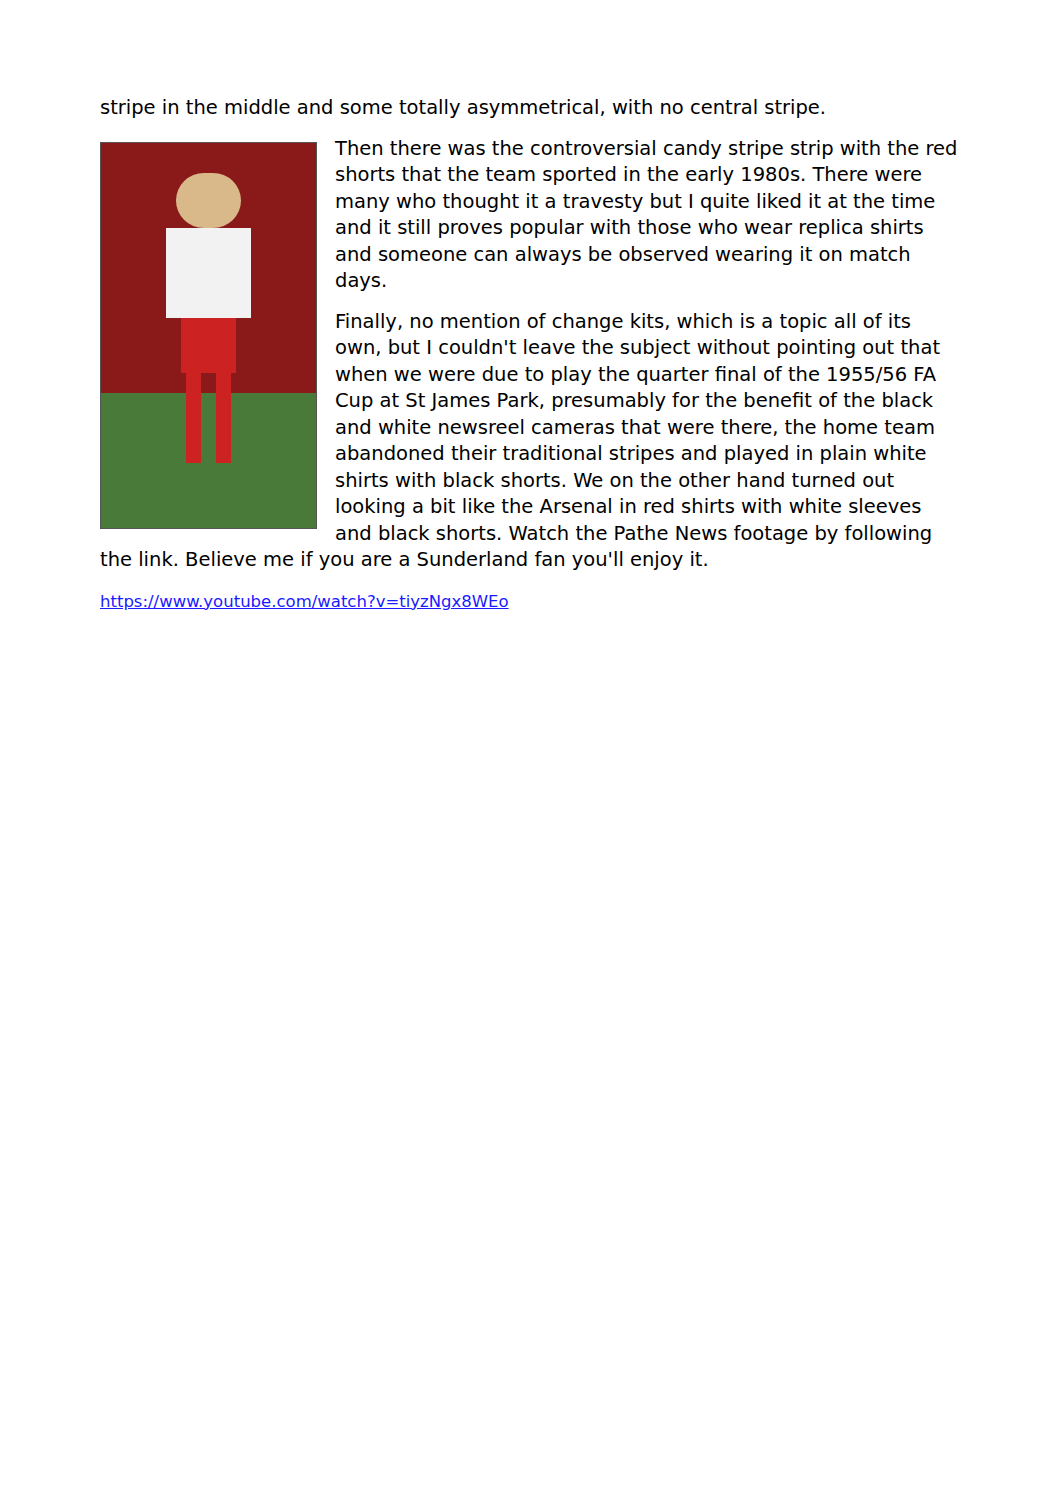stripe in the middle and some totally asymmetrical, with no central stripe.
Then there was the controversial candy stripe strip with the red shorts that the team sported in the early 1980s. There were many who thought it a travesty but I quite liked it at the time and it still proves popular with those who wear replica shirts and someone can always be observed wearing it on match days.
Finally, no mention of change kits, which is a topic all of its own, but I couldn't leave the subject without pointing out that when we were due to play the quarter final of the 1955/56 FA Cup at St James Park, presumably for the benefit of the black and white newsreel cameras that were there, the home team abandoned their traditional stripes and played in plain white shirts with black shorts. We on the other hand turned out looking a bit like the Arsenal in red shirts with white sleeves and black shorts. Watch the Pathe News footage by following the link. Believe me if you are a Sunderland fan you'll enjoy it.
https://www.youtube.com/watch?v=tiyzNgx8WEo